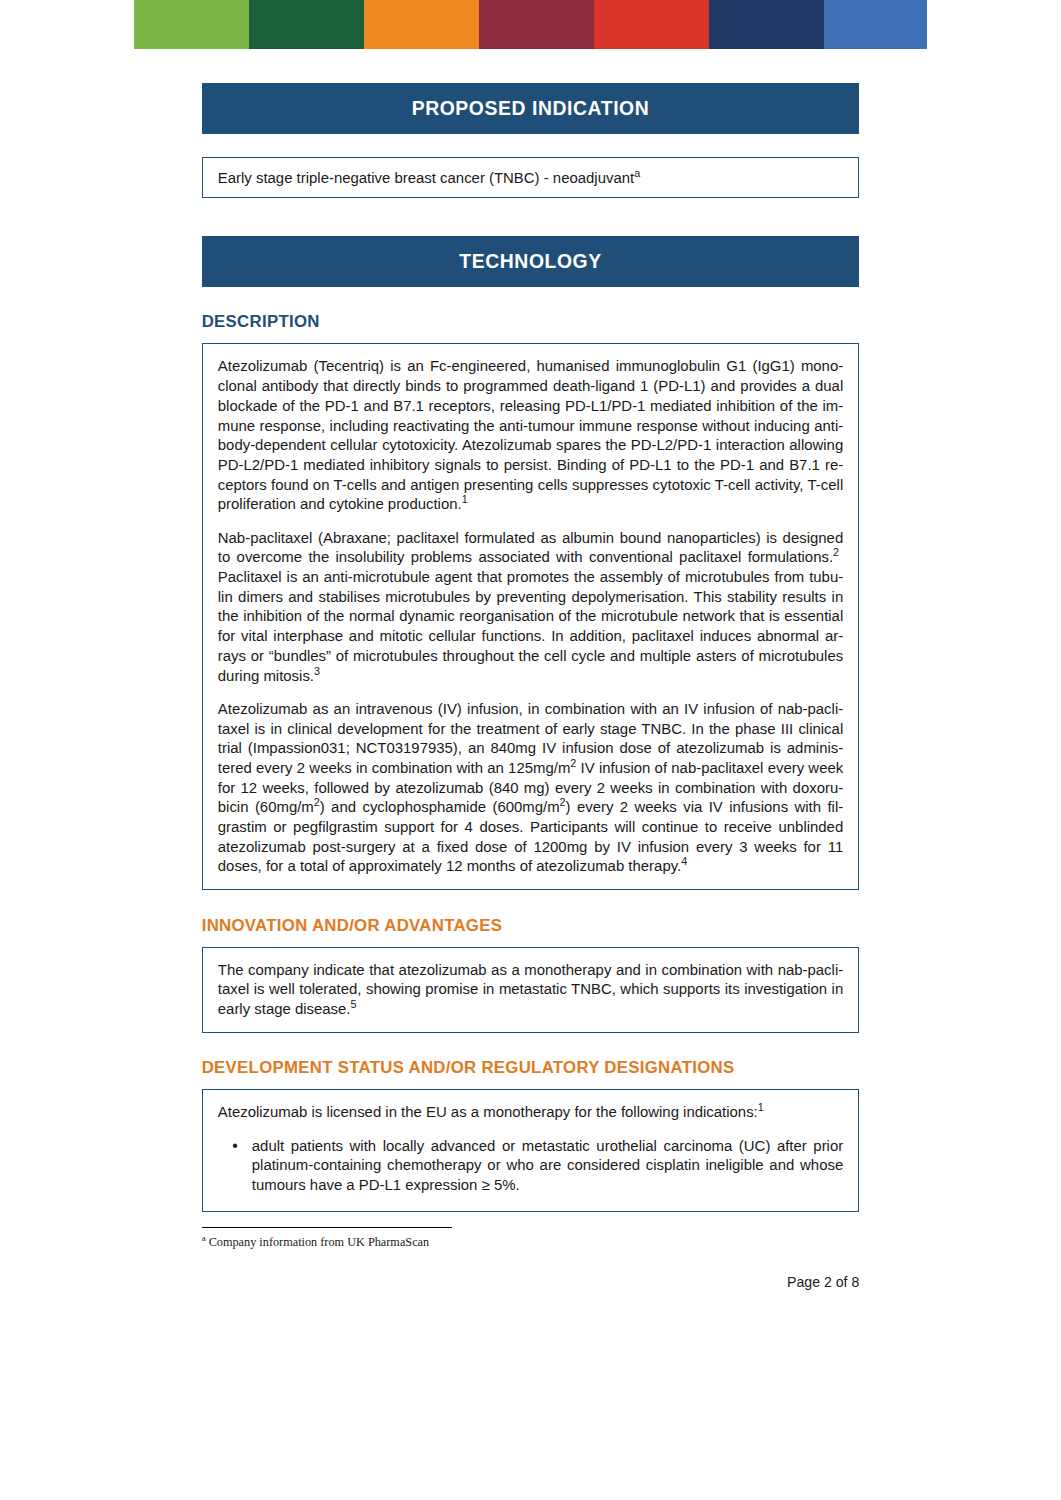PROPOSED INDICATION
Early stage triple-negative breast cancer (TNBC) - neoadjuvanta
TECHNOLOGY
DESCRIPTION
Atezolizumab (Tecentriq) is an Fc-engineered, humanised immunoglobulin G1 (IgG1) monoclonal antibody that directly binds to programmed death-ligand 1 (PD-L1) and provides a dual blockade of the PD-1 and B7.1 receptors, releasing PD-L1/PD-1 mediated inhibition of the immune response, including reactivating the anti-tumour immune response without inducing antibody-dependent cellular cytotoxicity. Atezolizumab spares the PD-L2/PD-1 interaction allowing PD-L2/PD-1 mediated inhibitory signals to persist. Binding of PD-L1 to the PD-1 and B7.1 receptors found on T-cells and antigen presenting cells suppresses cytotoxic T-cell activity, T-cell proliferation and cytokine production.1
Nab-paclitaxel (Abraxane; paclitaxel formulated as albumin bound nanoparticles) is designed to overcome the insolubility problems associated with conventional paclitaxel formulations.2 Paclitaxel is an anti-microtubule agent that promotes the assembly of microtubules from tubulin dimers and stabilises microtubules by preventing depolymerisation. This stability results in the inhibition of the normal dynamic reorganisation of the microtubule network that is essential for vital interphase and mitotic cellular functions. In addition, paclitaxel induces abnormal arrays or “bundles” of microtubules throughout the cell cycle and multiple asters of microtubules during mitosis.3
Atezolizumab as an intravenous (IV) infusion, in combination with an IV infusion of nab-paclitaxel is in clinical development for the treatment of early stage TNBC. In the phase III clinical trial (Impassion031; NCT03197935), an 840mg IV infusion dose of atezolizumab is administered every 2 weeks in combination with an 125mg/m2 IV infusion of nab-paclitaxel every week for 12 weeks, followed by atezolizumab (840 mg) every 2 weeks in combination with doxorubicin (60mg/m2) and cyclophosphamide (600mg/m2) every 2 weeks via IV infusions with filgrastim or pegfilgrastim support for 4 doses. Participants will continue to receive unblinded atezolizumab post-surgery at a fixed dose of 1200mg by IV infusion every 3 weeks for 11 doses, for a total of approximately 12 months of atezolizumab therapy.4
INNOVATION AND/OR ADVANTAGES
The company indicate that atezolizumab as a monotherapy and in combination with nab-paclitaxel is well tolerated, showing promise in metastatic TNBC, which supports its investigation in early stage disease.5
DEVELOPMENT STATUS AND/OR REGULATORY DESIGNATIONS
Atezolizumab is licensed in the EU as a monotherapy for the following indications:1
adult patients with locally advanced or metastatic urothelial carcinoma (UC) after prior platinum-containing chemotherapy or who are considered cisplatin ineligible and whose tumours have a PD-L1 expression ≥ 5%.
a Company information from UK PharmaScan
Page 2 of 8